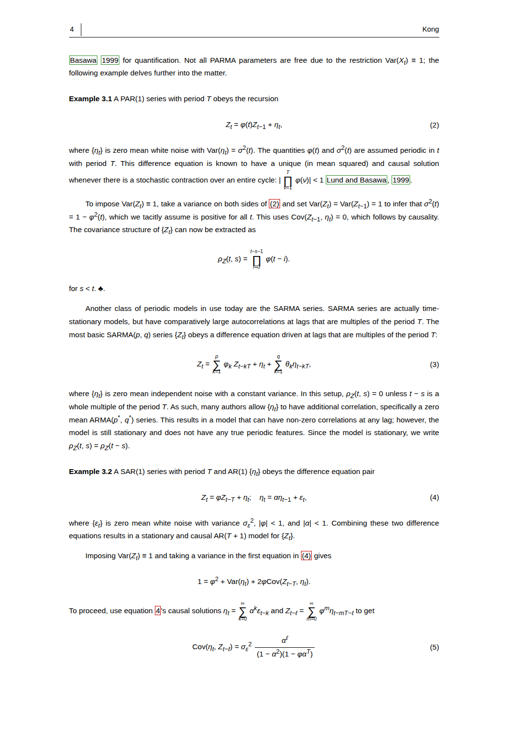4
Kong
Basawa 1999 for quantification. Not all PARMA parameters are free due to the restriction Var(Xt) ≡ 1; the following example delves further into the matter.
Example 3.1 A PAR(1) series with period T obeys the recursion
Zt = φ(t)Zt−1 + ηt,
(2)
where {ηt} is zero mean white noise with Var(ηt) = σ2(t). The quantities φ(t) and σ2(t) are assumed periodic in t with period T. This difference equation is known to have a unique (in mean squared) and causal solution whenever there is a stochastic contraction over an entire cycle: | T∏ν=1 φ(ν)| < 1 Lund and Basawa, 1999.
To impose Var(Zt) ≡ 1, take a variance on both sides of (2) and set Var(Zt) = Var(Zt−1) = 1 to infer that σ2(t) = 1 − φ2(t), which we tacitly assume is positive for all t. This uses Cov(Zt−1, ηt) = 0, which follows by causality. The covariance structure of {Zt} can now be extracted as
ρZ(t, s) = t−s−1∏i=0 φ(t − i).
for s < t. ♣.
Another class of periodic models in use today are the SARMA series. SARMA series are actually time-stationary models, but have comparatively large autocorrelations at lags that are multiples of the period T. The most basic SARMA(p, q) series {Zt} obeys a difference equation driven at lags that are multiples of the period T:
Zt = p∑k=1 φk Zt−kT + ηt + q∑k=1 θk ηt−kT,
(3)
where {ηt} is zero mean independent noise with a constant variance. In this setup, ρZ(t, s) = 0 unless t − s is a whole multiple of the period T. As such, many authors allow {ηt} to have additional correlation, specifically a zero mean ARMA(p*, q*) series. This results in a model that can have non-zero correlations at any lag; however, the model is still stationary and does not have any true periodic features. Since the model is stationary, we write ρZ(t, s) = ρZ(t − s).
Example 3.2 A SAR(1) series with period T and AR(1) {ηt} obeys the difference equation pair
Zt = φZt−T + ηt; ηt = αηt−1 + εt,
(4)
where {εt} is zero mean white noise with variance σε2, |φ| < 1, and |α| < 1. Combining these two difference equations results in a stationary and causal AR(T + 1) model for {Zt}.
Imposing Var(Zt) ≡ 1 and taking a variance in the first equation in (4) gives
1 = φ2 + Var(ηt) + 2φ Cov(Zt−T, ηt).
To proceed, use equation 4's causal solutions ηt = ∞∑k=0 αk εt−k and Zt−ℓ = ∞∑m=0 φm ηt−mT−ℓ to get
Cov(ηt, Zt−ℓ) = σε2 αℓ(1 − α2)(1 − φαT)
(5)